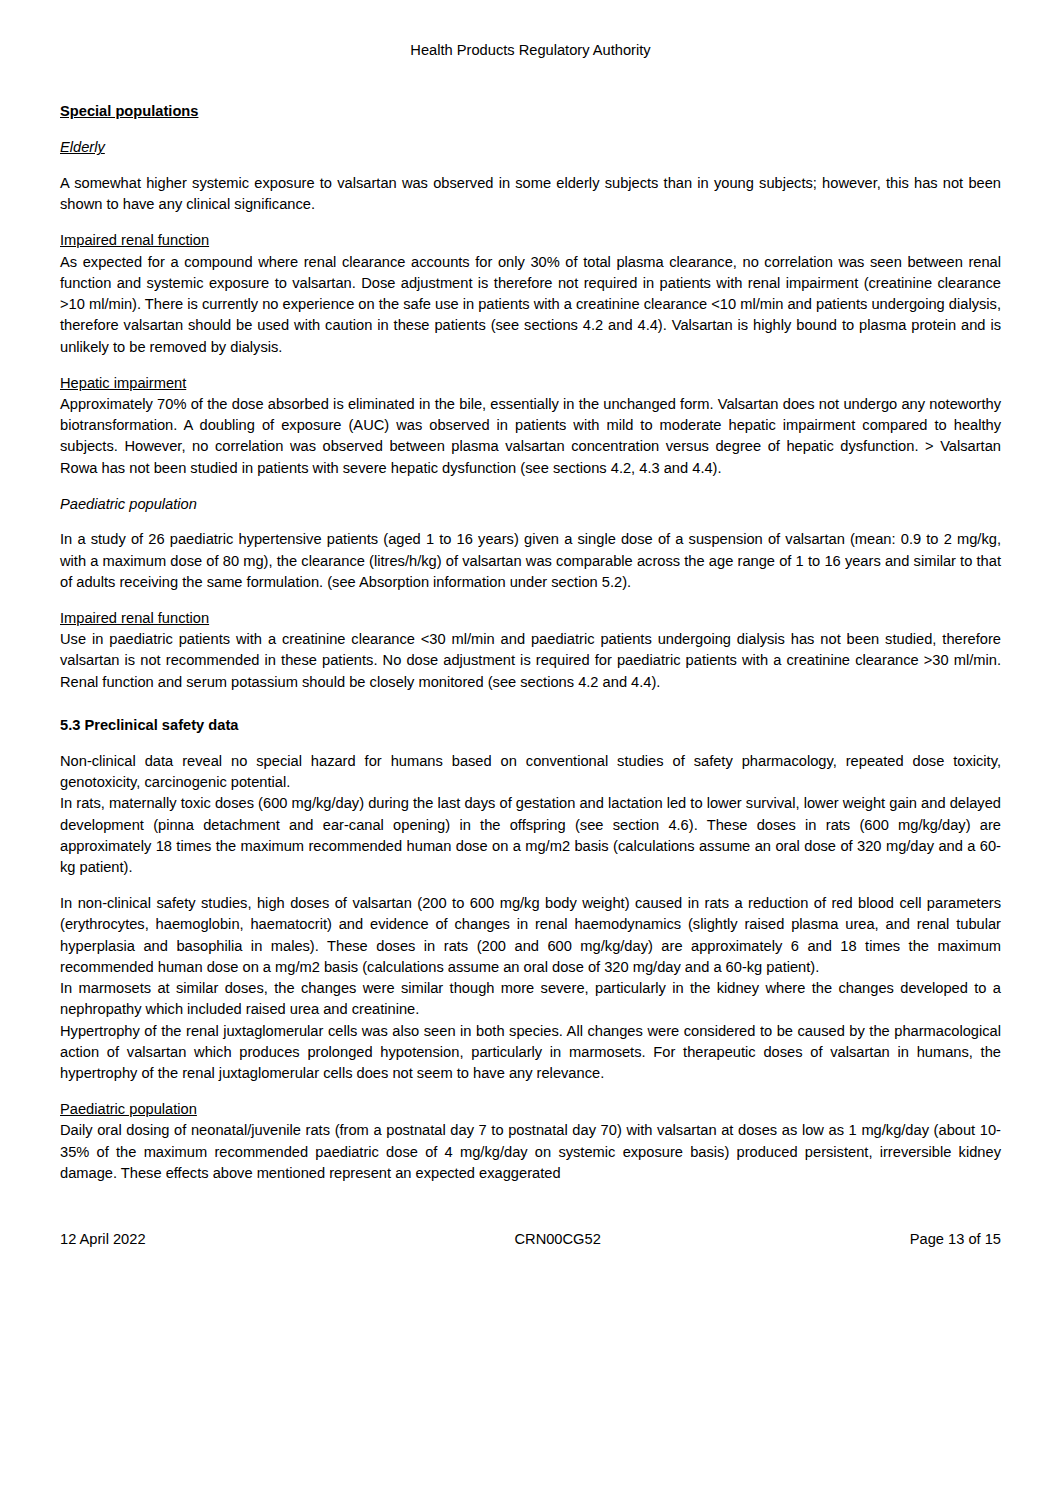Health Products Regulatory Authority
Special populations
Elderly
A somewhat higher systemic exposure to valsartan was observed in some elderly subjects than in young subjects; however, this has not been shown to have any clinical significance.
Impaired renal function
As expected for a compound where renal clearance accounts for only 30% of total plasma clearance, no correlation was seen between renal function and systemic exposure to valsartan. Dose adjustment is therefore not required in patients with renal impairment (creatinine clearance >10 ml/min). There is currently no experience on the safe use in patients with a creatinine clearance <10 ml/min and patients undergoing dialysis, therefore valsartan should be used with caution in these patients (see sections 4.2 and 4.4). Valsartan is highly bound to plasma protein and is unlikely to be removed by dialysis.
Hepatic impairment
Approximately 70% of the dose absorbed is eliminated in the bile, essentially in the unchanged form. Valsartan does not undergo any noteworthy biotransformation. A doubling of exposure (AUC) was observed in patients with mild to moderate hepatic impairment compared to healthy subjects. However, no correlation was observed between plasma valsartan concentration versus degree of hepatic dysfunction. > Valsartan Rowa has not been studied in patients with severe hepatic dysfunction (see sections 4.2, 4.3 and 4.4).
Paediatric population
In a study of 26 paediatric hypertensive patients (aged 1 to 16 years) given a single dose of a suspension of valsartan (mean: 0.9 to 2 mg/kg, with a maximum dose of 80 mg), the clearance (litres/h/kg) of valsartan was comparable across the age range of 1 to 16 years and similar to that of adults receiving the same formulation. (see Absorption information under section 5.2).
Impaired renal function
Use in paediatric patients with a creatinine clearance <30 ml/min and paediatric patients undergoing dialysis has not been studied, therefore valsartan is not recommended in these patients. No dose adjustment is required for paediatric patients with a creatinine clearance >30 ml/min. Renal function and serum potassium should be closely monitored (see sections 4.2 and 4.4).
5.3 Preclinical safety data
Non-clinical data reveal no special hazard for humans based on conventional studies of safety pharmacology, repeated dose toxicity, genotoxicity, carcinogenic potential.
In rats, maternally toxic doses (600 mg/kg/day) during the last days of gestation and lactation led to lower survival, lower weight gain and delayed development (pinna detachment and ear-canal opening) in the offspring (see section 4.6). These doses in rats (600 mg/kg/day) are approximately 18 times the maximum recommended human dose on a mg/m2 basis (calculations assume an oral dose of 320 mg/day and a 60-kg patient).
In non-clinical safety studies, high doses of valsartan (200 to 600 mg/kg body weight) caused in rats a reduction of red blood cell parameters (erythrocytes, haemoglobin, haematocrit) and evidence of changes in renal haemodynamics (slightly raised plasma urea, and renal tubular hyperplasia and basophilia in males). These doses in rats (200 and 600 mg/kg/day) are approximately 6 and 18 times the maximum recommended human dose on a mg/m2 basis (calculations assume an oral dose of 320 mg/day and a 60-kg patient).
In marmosets at similar doses, the changes were similar though more severe, particularly in the kidney where the changes developed to a nephropathy which included raised urea and creatinine.
Hypertrophy of the renal juxtaglomerular cells was also seen in both species. All changes were considered to be caused by the pharmacological action of valsartan which produces prolonged hypotension, particularly in marmosets. For therapeutic doses of valsartan in humans, the hypertrophy of the renal juxtaglomerular cells does not seem to have any relevance.
Paediatric population
Daily oral dosing of neonatal/juvenile rats (from a postnatal day 7 to postnatal day 70) with valsartan at doses as low as 1 mg/kg/day (about 10-35% of the maximum recommended paediatric dose of 4 mg/kg/day on systemic exposure basis) produced persistent, irreversible kidney damage. These effects above mentioned represent an expected exaggerated
12 April 2022 CRN00CG52 Page 13 of 15